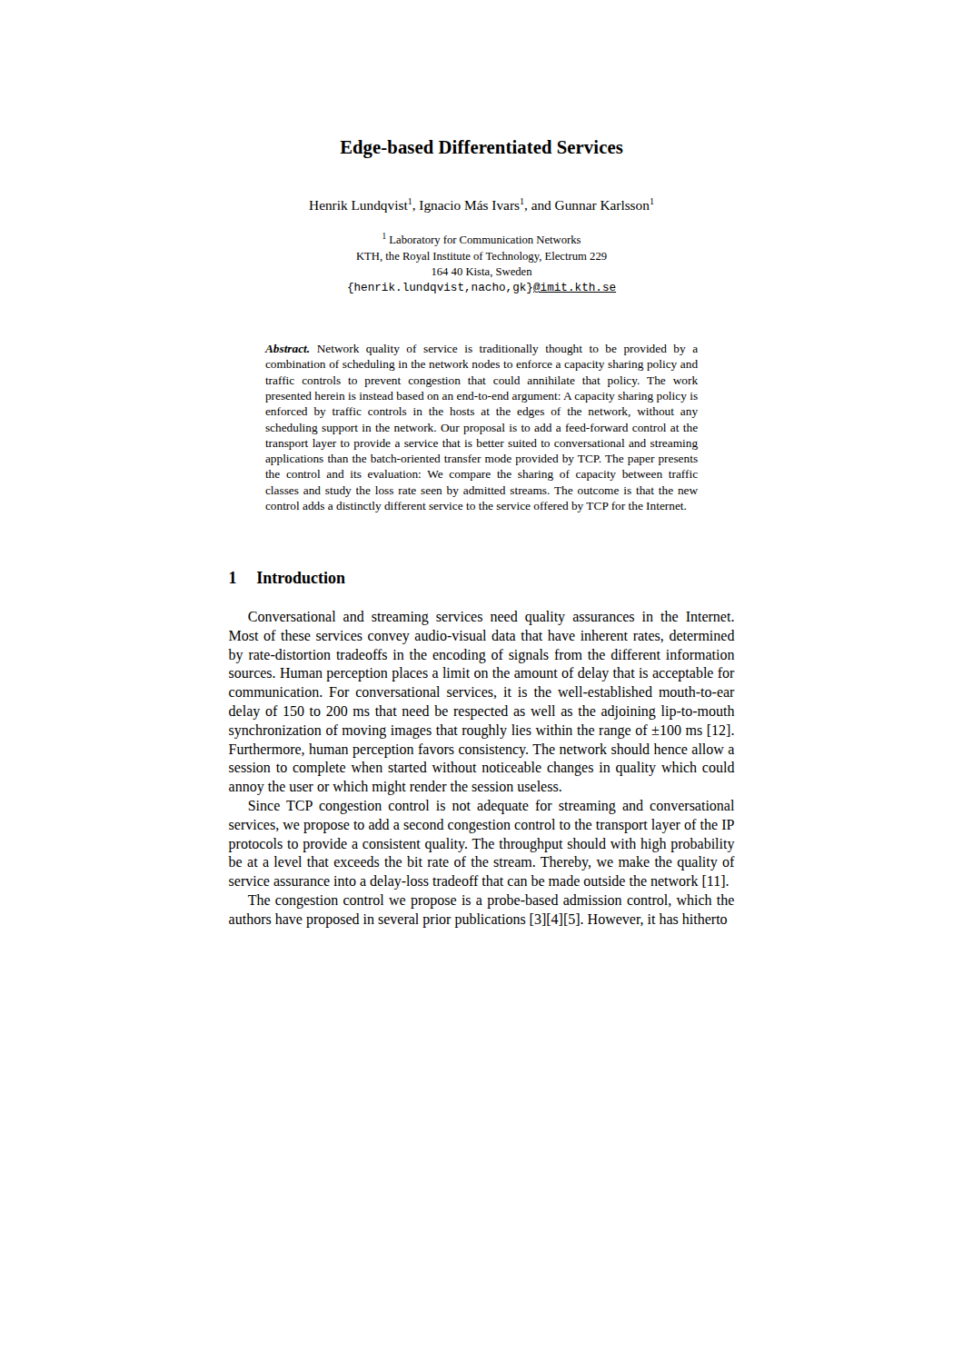Edge-based Differentiated Services
Henrik Lundqvist1, Ignacio Más Ivars1, and Gunnar Karlsson1
1 Laboratory for Communication Networks
KTH, the Royal Institute of Technology, Electrum 229
164 40 Kista, Sweden
{henrik.lundqvist,nacho,gk}@imit.kth.se
Abstract. Network quality of service is traditionally thought to be provided by a combination of scheduling in the network nodes to enforce a capacity sharing policy and traffic controls to prevent congestion that could annihilate that policy. The work presented herein is instead based on an end-to-end argument: A capacity sharing policy is enforced by traffic controls in the hosts at the edges of the network, without any scheduling support in the network. Our proposal is to add a feed-forward control at the transport layer to provide a service that is better suited to conversational and streaming applications than the batch-oriented transfer mode provided by TCP. The paper presents the control and its evaluation: We compare the sharing of capacity between traffic classes and study the loss rate seen by admitted streams. The outcome is that the new control adds a distinctly different service to the service offered by TCP for the Internet.
1 Introduction
Conversational and streaming services need quality assurances in the Internet. Most of these services convey audio-visual data that have inherent rates, determined by rate-distortion tradeoffs in the encoding of signals from the different information sources. Human perception places a limit on the amount of delay that is acceptable for communication. For conversational services, it is the well-established mouth-to-ear delay of 150 to 200 ms that need be respected as well as the adjoining lip-to-mouth synchronization of moving images that roughly lies within the range of ±100 ms [12]. Furthermore, human perception favors consistency. The network should hence allow a session to complete when started without noticeable changes in quality which could annoy the user or which might render the session useless.
Since TCP congestion control is not adequate for streaming and conversational services, we propose to add a second congestion control to the transport layer of the IP protocols to provide a consistent quality. The throughput should with high probability be at a level that exceeds the bit rate of the stream. Thereby, we make the quality of service assurance into a delay-loss tradeoff that can be made outside the network [11].
The congestion control we propose is a probe-based admission control, which the authors have proposed in several prior publications [3][4][5]. However, it has hitherto